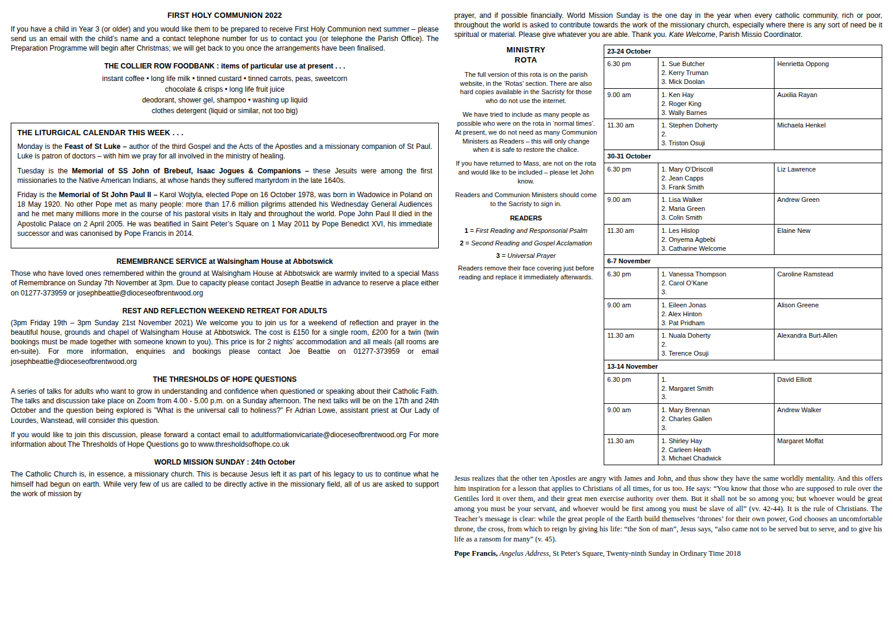FIRST HOLY COMMUNION 2022
If you have a child in Year 3 (or older) and you would like them to be prepared to receive First Holy Communion next summer – please send us an email with the child’s name and a contact telephone number for us to contact you (or telephone the Parish Office). The Preparation Programme will begin after Christmas; we will get back to you once the arrangements have been finalised.
THE COLLIER ROW FOODBANK : items of particular use at present . . .
instant coffee • long life milk • tinned custard • tinned carrots, peas, sweetcorn
chocolate & crisps • long life fruit juice
deodorant, shower gel, shampoo • washing up liquid
clothes detergent (liquid or similar, not too big)
THE LITURGICAL CALENDAR THIS WEEK . . .
Monday is the Feast of St Luke – author of the third Gospel and the Acts of the Apostles and a missionary companion of St Paul. Luke is patron of doctors – with him we pray for all involved in the ministry of healing.
Tuesday is the Memorial of SS John of Brebeuf, Isaac Jogues & Companions – these Jesuits were among the first missionaries to the Native American Indians, at whose hands they suffered martyrdom in the late 1640s.
Friday is the Memorial of St John Paul II – Karol Wojtyla, elected Pope on 16 October 1978, was born in Wadowice in Poland on 18 May 1920. No other Pope met as many people: more than 17.6 million pilgrims attended his Wednesday General Audiences and he met many millions more in the course of his pastoral visits in Italy and throughout the world. Pope John Paul II died in the Apostolic Palace on 2 April 2005. He was beatified in Saint Peter’s Square on 1 May 2011 by Pope Benedict XVI, his immediate successor and was canonised by Pope Francis in 2014.
REMEMBRANCE SERVICE at Walsingham House at Abbotswick
Those who have loved ones remembered within the ground at Walsingham House at Abbotswick are warmly invited to a special Mass of Remembrance on Sunday 7th November at 3pm. Due to capacity please contact Joseph Beattie in advance to reserve a place either on 01277-373959 or josephbeattie@dioceseofbrentwood.org
REST AND REFLECTION WEEKEND RETREAT FOR ADULTS
(3pm Friday 19th – 3pm Sunday 21st November 2021) We welcome you to join us for a weekend of reflection and prayer in the beautiful house, grounds and chapel of Walsingham House at Abbotswick. The cost is £150 for a single room, £200 for a twin (twin bookings must be made together with someone known to you). This price is for 2 nights’ accommodation and all meals (all rooms are en-suite). For more information, enquiries and bookings please contact Joe Beattie on 01277-373959 or email josephbeattie@dioceseofbrentwood.org
THE THRESHOLDS OF HOPE QUESTIONS
A series of talks for adults who want to grow in understanding and confidence when questioned or speaking about their Catholic Faith. The talks and discussion take place on Zoom from 4.00 - 5.00 p.m. on a Sunday afternoon. The next talks will be on the 17th and 24th October and the question being explored is "What is the universal call to holiness?" Fr Adrian Lowe, assistant priest at Our Lady of Lourdes, Wanstead, will consider this question.
If you would like to join this discussion, please forward a contact email to adultformationvicariate@dioceseofbrentwood.org For more information about The Thresholds of Hope Questions go to www.thresholdsofhope.co.uk
WORLD MISSION SUNDAY : 24th October
The Catholic Church is, in essence, a missionary church. This is because Jesus left it as part of his legacy to us to continue what he himself had begun on earth. While very few of us are called to be directly active in the missionary field, all of us are asked to support the work of mission by
prayer, and if possible financially. World Mission Sunday is the one day in the year when every catholic community, rich or poor, throughout the world is asked to contribute towards the work of the missionary church, especially where there is any sort of need be it spiritual or material. Please give whatever you are able. Thank you. Kate Welcome, Parish Missio Coordinator.
MINISTRY
ROTA
The full version of this rota is on the parish website, in the ‘Rotas’ section. There are also hard copies available in the Sacristy for those who do not use the internet.
We have tried to include as many people as possible who were on the rota in ‘normal times’. At present, we do not need as many Communion Ministers as Readers – this will only change when it is safe to restore the chalice.
If you have returned to Mass, are not on the rota and would like to be included – please let John know.
Readers and Communion Ministers should come to the Sacristy to sign in.
READERS
1 = First Reading and Responsorial Psalm
2 = Second Reading and Gospel Acclamation
3 = Universal Prayer
Readers remove their face covering just before reading and replace it immediately afterwards.
| 23-24 October |
| 6.30 pm | 1. Sue Butcher 2. Kerry Truman 3. Mick Doolan | Henrietta Oppong |
| 9.00 am | 1. Ken Hay 2. Roger King 3. Wally Barnes | Auxilia Rayan |
| 11.30 am | 1. Stephen Doherty 2. 3. Triston Osuji | Michaela Henkel |
| 30-31 October |
| 6.30 pm | 1. Mary O’Driscoll 2. Jean Capps 3. Frank Smith | Liz Lawrence |
| 9.00 am | 1. Lisa Walker 2. Maria Green 3. Colin Smith | Andrew Green |
| 11.30 am | 1. Les Hislop 2. Onyema Agbebi 3. Catharine Welcome | Elaine New |
| 6-7 November |
| 6.30 pm | 1. Vanessa Thompson 2. Carol O’Kane 3. | Caroline Ramstead |
| 9.00 am | 1. Eileen Jonas 2. Alex Hinton 3. Pat Pridham | Alison Greene |
| 11.30 am | 1. Nuala Doherty 2. 3. Terence Osuji | Alexandra Burt-Allen |
| 13-14 November |
| 6.30 pm | 1. 2. Margaret Smith 3. | David Elliott |
| 9.00 am | 1. Mary Brennan 2. Charles Gallen 3. | Andrew Walker |
| 11.30 am | 1. Shirley Hay 2. Carleen Heath 3. Michael Chadwick | Margaret Moffat |
Jesus realizes that the other ten Apostles are angry with James and John, and thus show they have the same worldly mentality. And this offers him inspiration for a lesson that applies to Christians of all times, for us too. He says: “You know that those who are supposed to rule over the Gentiles lord it over them, and their great men exercise authority over them. But it shall not be so among you; but whoever would be great among you must be your servant, and whoever would be first among you must be slave of all” (vv. 42-44). It is the rule of Christians. The Teacher’s message is clear: while the great people of the Earth build themselves ‘thrones’ for their own power, God chooses an uncomfortable throne, the cross, from which to reign by giving his life: “the Son of man”, Jesus says, “also came not to be served but to serve, and to give his life as a ransom for many” (v. 45).
Pope Francis, Angelus Address, St Peter's Square, Twenty-ninth Sunday in Ordinary Time 2018